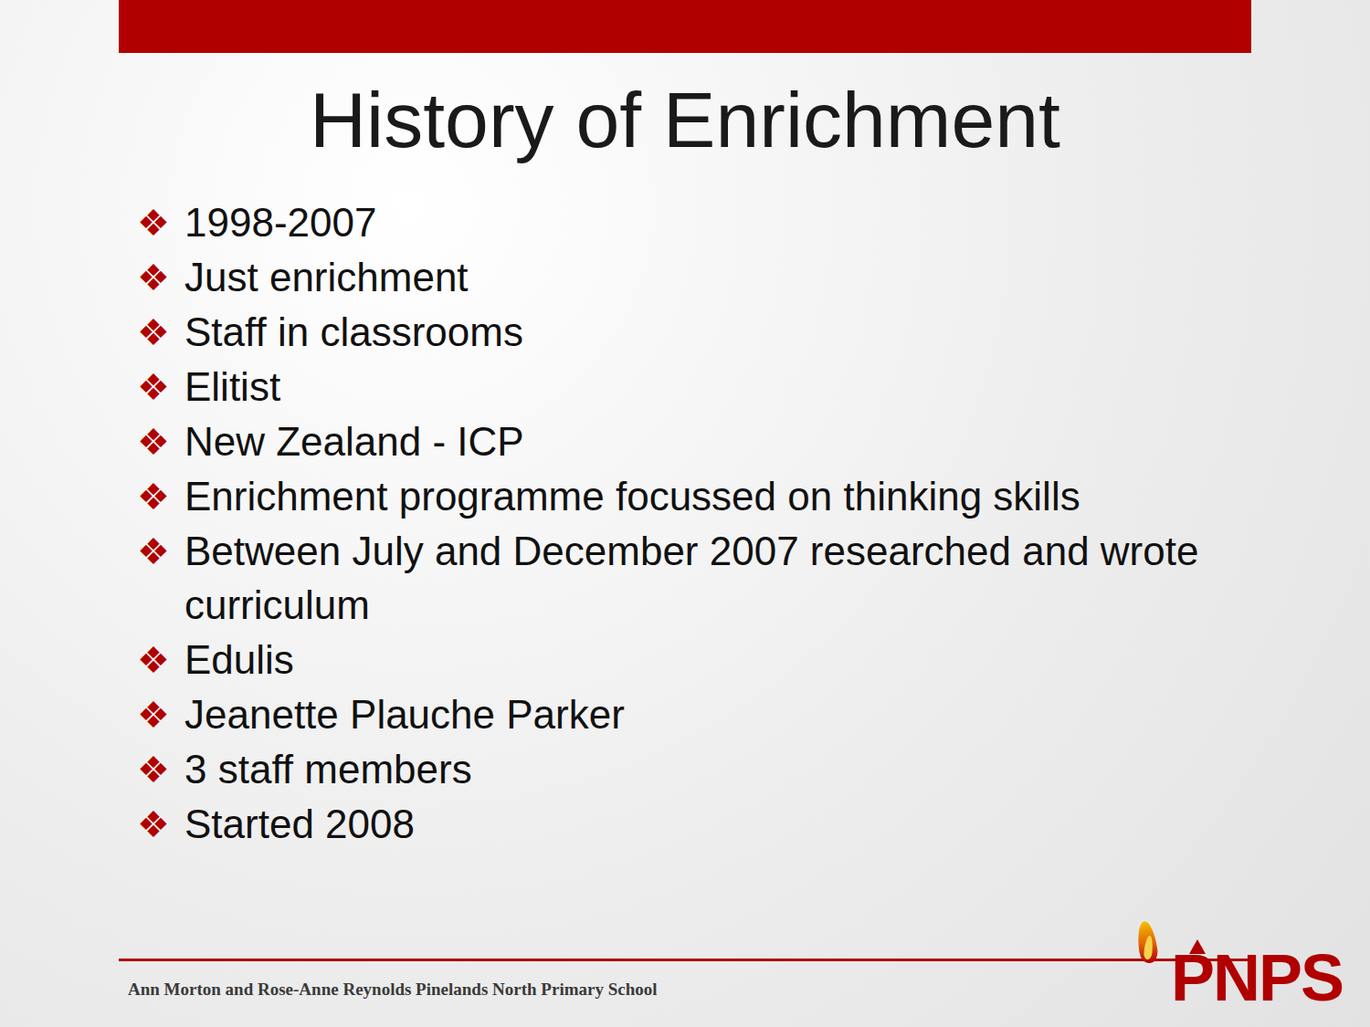History of Enrichment
1998-2007
Just enrichment
Staff in classrooms
Elitist
New Zealand - ICP
Enrichment programme focussed on thinking skills
Between July and December 2007 researched and wrote curriculum
Edulis
Jeanette Plauche Parker
3 staff members
Started 2008
Ann Morton and Rose-Anne Reynolds Pinelands North Primary School
PNPS